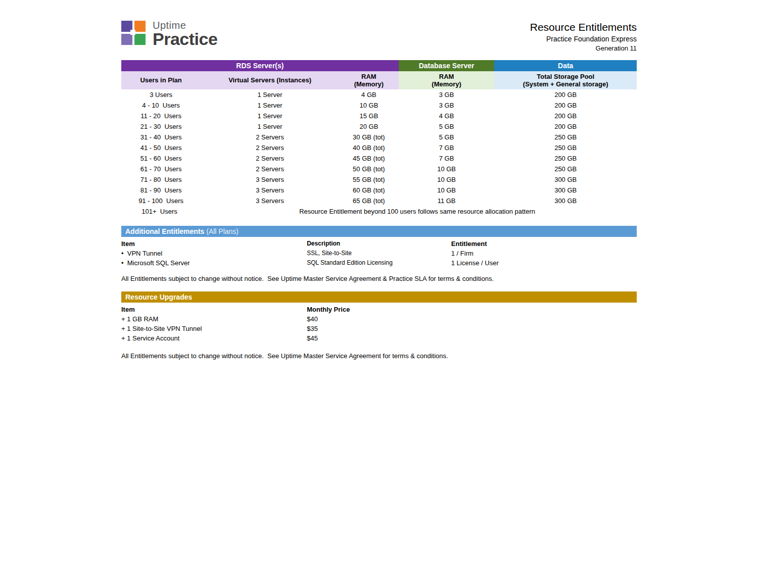Uptime
Practice
Resource Entitlements
Practice Foundation Express
Generation 11
| RDS Server(s) | Database Server | Data |
| --- | --- | --- |
| Users in Plan | Virtual Servers (Instances) | RAM (Memory) | RAM (Memory) | Total Storage Pool (System + General storage) |
| 3 Users | 1 Server | 4 GB | 3 GB | 200 GB |
| 4 - 10 Users | 1 Server | 10 GB | 3 GB | 200 GB |
| 11 - 20 Users | 1 Server | 15 GB | 4 GB | 200 GB |
| 21 - 30 Users | 1 Server | 20 GB | 5 GB | 200 GB |
| 31 - 40 Users | 2 Servers | 30 GB (tot) | 5 GB | 250 GB |
| 41 - 50 Users | 2 Servers | 40 GB (tot) | 7 GB | 250 GB |
| 51 - 60 Users | 2 Servers | 45 GB (tot) | 7 GB | 250 GB |
| 61 - 70 Users | 2 Servers | 50 GB (tot) | 10 GB | 250 GB |
| 71 - 80 Users | 3 Servers | 55 GB (tot) | 10 GB | 300 GB |
| 81 - 90 Users | 3 Servers | 60 GB (tot) | 10 GB | 300 GB |
| 91 - 100 Users | 3 Servers | 65 GB (tot) | 11 GB | 300 GB |
| 101+ Users | Resource Entitlement beyond 100 users follows same resource allocation pattern |
Additional Entitlements (All Plans)
| Item | Description | Entitlement |
| --- | --- | --- |
| • VPN Tunnel | SSL, Site-to-Site | 1 / Firm |
| • Microsoft SQL Server | SQL Standard Edition Licensing | 1 License / User |
All Entitlements subject to change without notice. See Uptime Master Service Agreement & Practice SLA for terms & conditions.
Resource Upgrades
| Item | Monthly Price |
| --- | --- |
| + 1 GB RAM | $40 |
| + 1 Site-to-Site VPN Tunnel | $35 |
| + 1 Service Account | $45 |
All Entitlements subject to change without notice. See Uptime Master Service Agreement for terms & conditions.